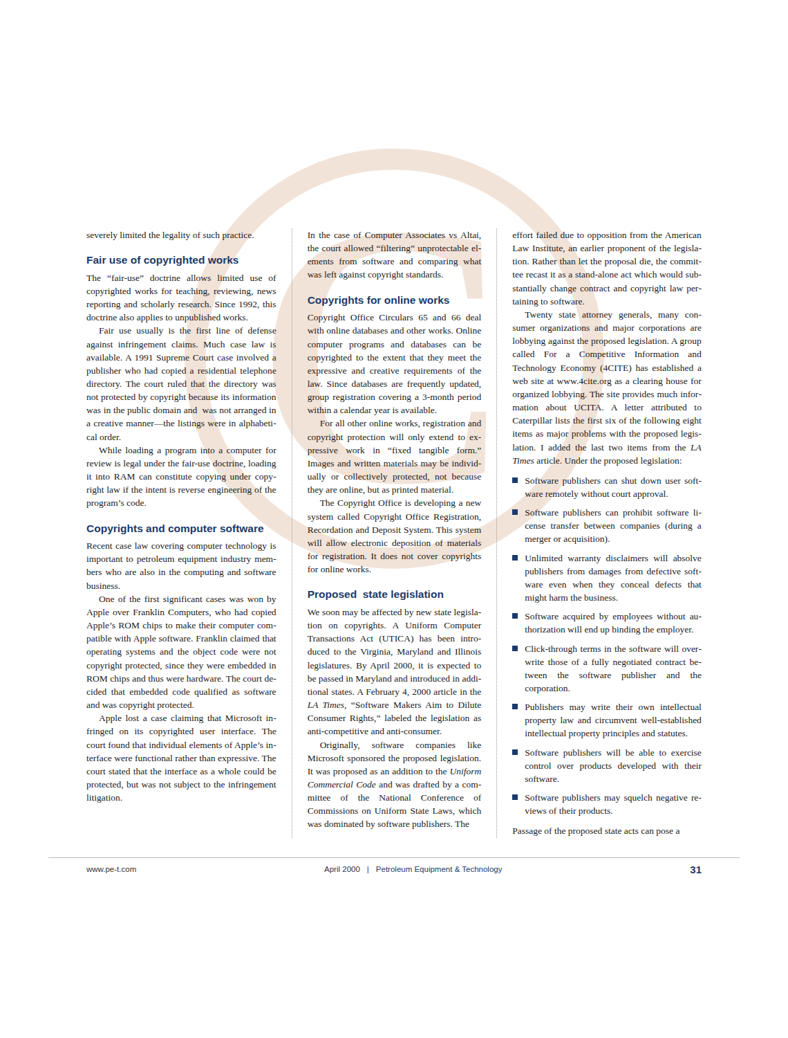©
severely limited the legality of such practice.
Fair use of copyrighted works
The “fair-use” doctrine allows limited use of copyrighted works for teaching, reviewing, news reporting and scholarly research. Since 1992, this doctrine also applies to unpublished works.
Fair use usually is the first line of defense against infringement claims. Much case law is available. A 1991 Supreme Court case involved a publisher who had copied a residential telephone directory. The court ruled that the directory was not protected by copyright because its information was in the public domain and was not arranged in a creative manner—the listings were in alphabetical order.
While loading a program into a computer for review is legal under the fair-use doctrine, loading it into RAM can constitute copying under copyright law if the intent is reverse engineering of the program’s code.
Copyrights and computer software
Recent case law covering computer technology is important to petroleum equipment industry members who are also in the computing and software business.
One of the first significant cases was won by Apple over Franklin Computers, who had copied Apple’s ROM chips to make their computer compatible with Apple software. Franklin claimed that operating systems and the object code were not copyright protected, since they were embedded in ROM chips and thus were hardware. The court decided that embedded code qualified as software and was copyright protected.
Apple lost a case claiming that Microsoft infringed on its copyrighted user interface. The court found that individual elements of Apple’s interface were functional rather than expressive. The court stated that the interface as a whole could be protected, but was not subject to the infringement litigation.
In the case of Computer Associates vs Altai, the court allowed “filtering” unprotectable elements from software and comparing what was left against copyright standards.
Copyrights for online works
Copyright Office Circulars 65 and 66 deal with online databases and other works. Online computer programs and databases can be copyrighted to the extent that they meet the expressive and creative requirements of the law. Since databases are frequently updated, group registration covering a 3-month period within a calendar year is available.
For all other online works, registration and copyright protection will only extend to expressive work in “fixed tangible form.” Images and written materials may be individually or collectively protected, not because they are online, but as printed material.
The Copyright Office is developing a new system called Copyright Office Registration, Recordation and Deposit System. This system will allow electronic deposition of materials for registration. It does not cover copyrights for online works.
Proposed state legislation
We soon may be affected by new state legislation on copyrights. A Uniform Computer Transactions Act (UTICA) has been introduced to the Virginia, Maryland and Illinois legislatures. By April 2000, it is expected to be passed in Maryland and introduced in additional states. A February 4, 2000 article in the LA Times, “Software Makers Aim to Dilute Consumer Rights,” labeled the legislation as anti-competitive and anti-consumer.
Originally, software companies like Microsoft sponsored the proposed legislation. It was proposed as an addition to the Uniform Commercial Code and was drafted by a committee of the National Conference of Commissions on Uniform State Laws, which was dominated by software publishers. The
effort failed due to opposition from the American Law Institute, an earlier proponent of the legislation. Rather than let the proposal die, the committee recast it as a stand-alone act which would substantially change contract and copyright law pertaining to software.
Twenty state attorney generals, many consumer organizations and major corporations are lobbying against the proposed legislation. A group called For a Competitive Information and Technology Economy (4CITE) has established a web site at www.4cite.org as a clearing house for organized lobbying. The site provides much information about UCITA. A letter attributed to Caterpillar lists the first six of the following eight items as major problems with the proposed legislation. I added the last two items from the LA Times article. Under the proposed legislation:
Software publishers can shut down user software remotely without court approval.
Software publishers can prohibit software license transfer between companies (during a merger or acquisition).
Unlimited warranty disclaimers will absolve publishers from damages from defective software even when they conceal defects that might harm the business.
Software acquired by employees without authorization will end up binding the employer.
Click-through terms in the software will overwrite those of a fully negotiated contract between the software publisher and the corporation.
Publishers may write their own intellectual property law and circumvent well-established intellectual property principles and statutes.
Software publishers will be able to exercise control over products developed with their software.
Software publishers may squelch negative reviews of their products.
Passage of the proposed state acts can pose a
www.pe-t.com
April 2000|Petroleum Equipment & Technology
31